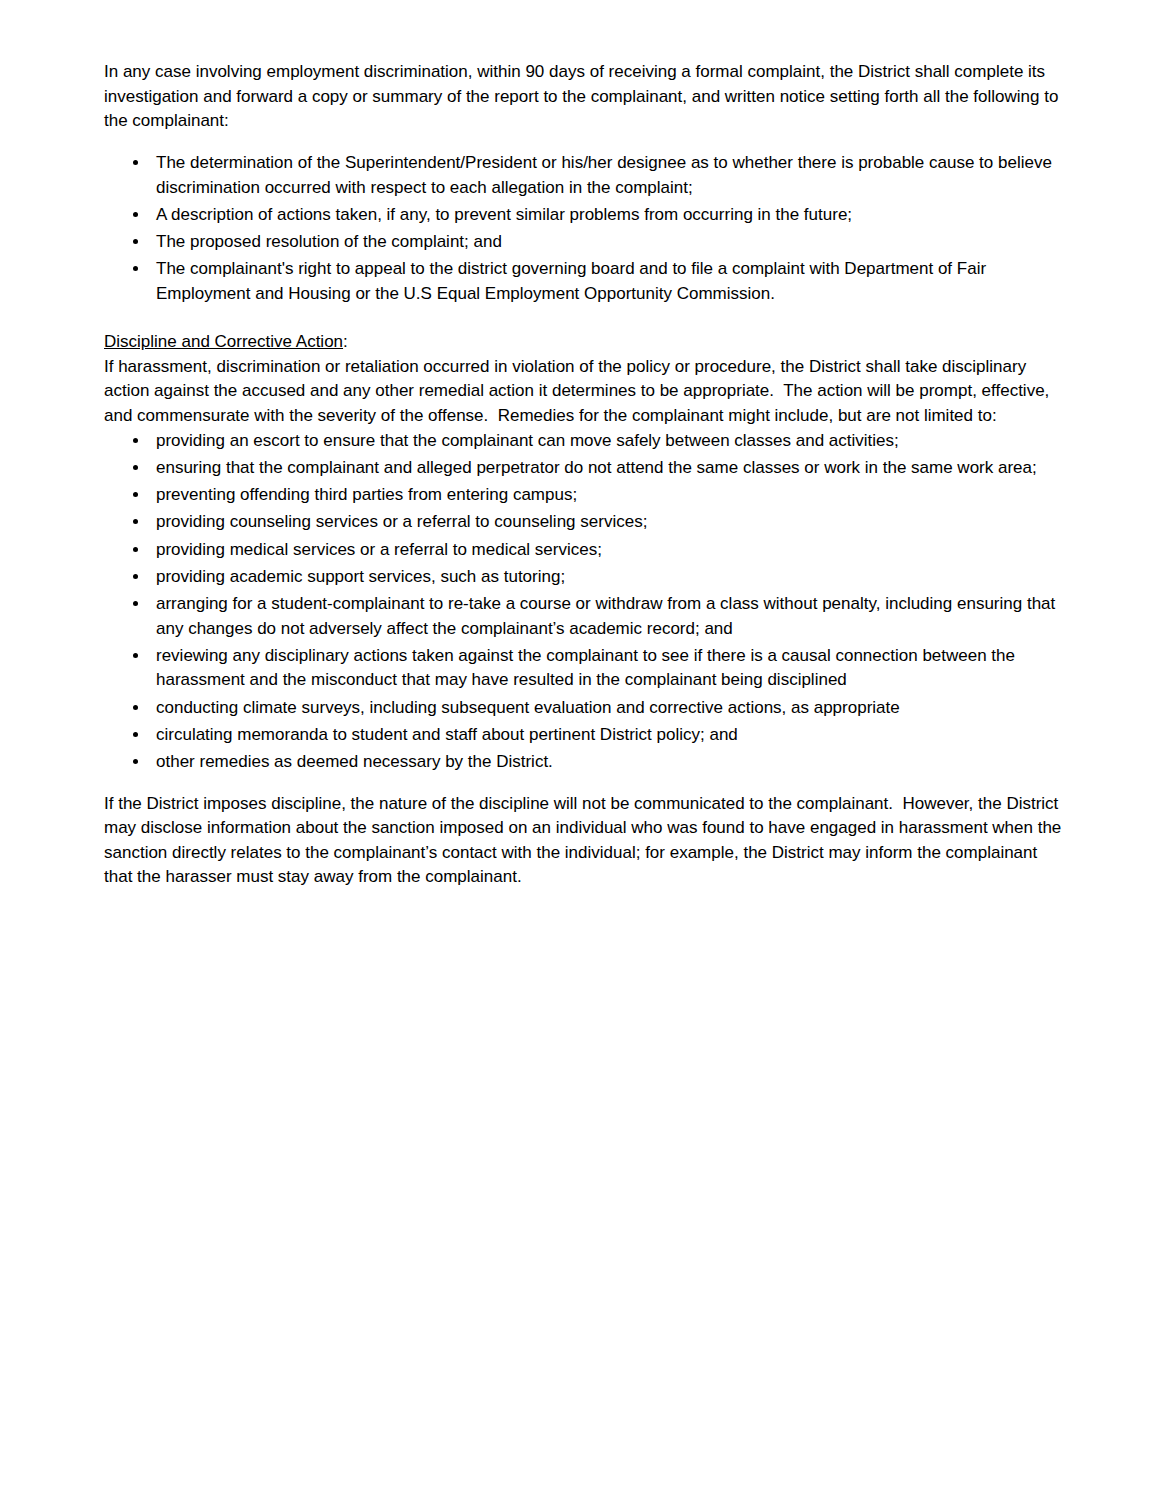In any case involving employment discrimination, within 90 days of receiving a formal complaint, the District shall complete its investigation and forward a copy or summary of the report to the complainant, and written notice setting forth all the following to the complainant:
The determination of the Superintendent/President or his/her designee as to whether there is probable cause to believe discrimination occurred with respect to each allegation in the complaint;
A description of actions taken, if any, to prevent similar problems from occurring in the future;
The proposed resolution of the complaint; and
The complainant's right to appeal to the district governing board and to file a complaint with Department of Fair Employment and Housing or the U.S Equal Employment Opportunity Commission.
Discipline and Corrective Action:
If harassment, discrimination or retaliation occurred in violation of the policy or procedure, the District shall take disciplinary action against the accused and any other remedial action it determines to be appropriate. The action will be prompt, effective, and commensurate with the severity of the offense. Remedies for the complainant might include, but are not limited to:
providing an escort to ensure that the complainant can move safely between classes and activities;
ensuring that the complainant and alleged perpetrator do not attend the same classes or work in the same work area;
preventing offending third parties from entering campus;
providing counseling services or a referral to counseling services;
providing medical services or a referral to medical services;
providing academic support services, such as tutoring;
arranging for a student-complainant to re-take a course or withdraw from a class without penalty, including ensuring that any changes do not adversely affect the complainant’s academic record; and
reviewing any disciplinary actions taken against the complainant to see if there is a causal connection between the harassment and the misconduct that may have resulted in the complainant being disciplined
conducting climate surveys, including subsequent evaluation and corrective actions, as appropriate
circulating memoranda to student and staff about pertinent District policy; and
other remedies as deemed necessary by the District.
If the District imposes discipline, the nature of the discipline will not be communicated to the complainant. However, the District may disclose information about the sanction imposed on an individual who was found to have engaged in harassment when the sanction directly relates to the complainant’s contact with the individual; for example, the District may inform the complainant that the harasser must stay away from the complainant.